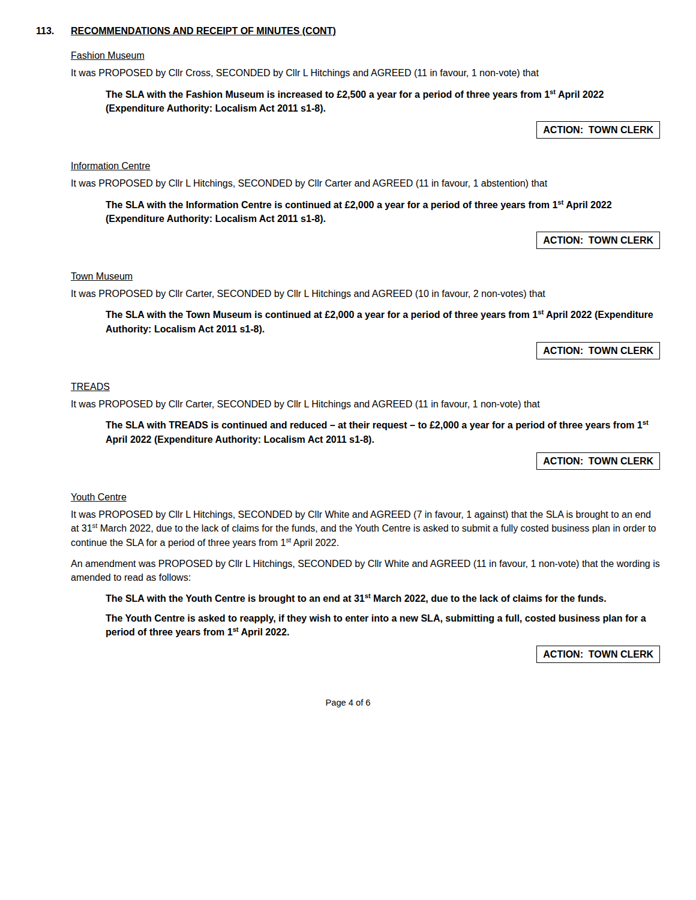113. Recommendations and Receipt of Minutes (cont)
Fashion Museum
It was PROPOSED by Cllr Cross, SECONDED by Cllr L Hitchings and AGREED (11 in favour, 1 non-vote) that
The SLA with the Fashion Museum is increased to £2,500 a year for a period of three years from 1st April 2022 (Expenditure Authority: Localism Act 2011 s1-8).
ACTION: TOWN CLERK
Information Centre
It was PROPOSED by Cllr L Hitchings, SECONDED by Cllr Carter and AGREED (11 in favour, 1 abstention) that
The SLA with the Information Centre is continued at £2,000 a year for a period of three years from 1st April 2022 (Expenditure Authority: Localism Act 2011 s1-8).
ACTION: TOWN CLERK
Town Museum
It was PROPOSED by Cllr Carter, SECONDED by Cllr L Hitchings and AGREED (10 in favour, 2 non-votes) that
The SLA with the Town Museum is continued at £2,000 a year for a period of three years from 1st April 2022 (Expenditure Authority: Localism Act 2011 s1-8).
ACTION: TOWN CLERK
TREADS
It was PROPOSED by Cllr Carter, SECONDED by Cllr L Hitchings and AGREED (11 in favour, 1 non-vote) that
The SLA with TREADS is continued and reduced – at their request – to £2,000 a year for a period of three years from 1st April 2022 (Expenditure Authority: Localism Act 2011 s1-8).
ACTION: TOWN CLERK
Youth Centre
It was PROPOSED by Cllr L Hitchings, SECONDED by Cllr White and AGREED (7 in favour, 1 against) that the SLA is brought to an end at 31st March 2022, due to the lack of claims for the funds, and the Youth Centre is asked to submit a fully costed business plan in order to continue the SLA for a period of three years from 1st April 2022.
An amendment was PROPOSED by Cllr L Hitchings, SECONDED by Cllr White and AGREED (11 in favour, 1 non-vote) that the wording is amended to read as follows:
The SLA with the Youth Centre is brought to an end at 31st March 2022, due to the lack of claims for the funds.
The Youth Centre is asked to reapply, if they wish to enter into a new SLA, submitting a full, costed business plan for a period of three years from 1st April 2022.
ACTION: TOWN CLERK
Page 4 of 6